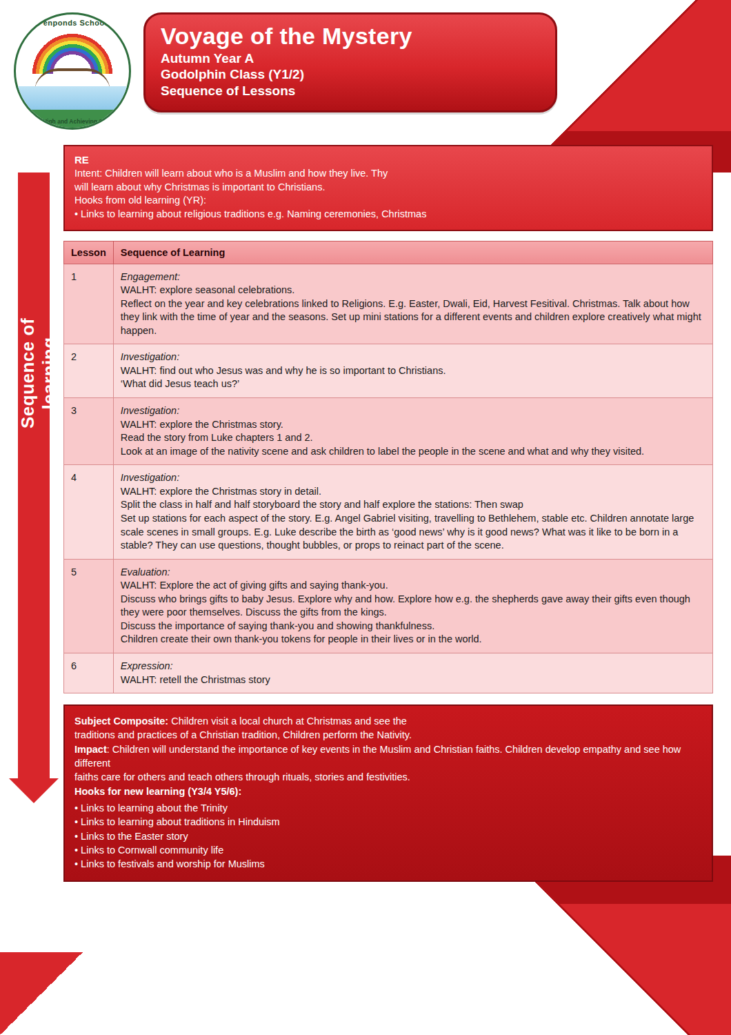Penponds School
Aiming High and Achieving Our Best
Voyage of the Mystery
Autumn Year A
Godolphin Class (Y1/2)
Sequence of Lessons
Sequence of learning
RE
Intent: Children will learn about who is a Muslim and how they live. Thy
will learn about why Christmas is important to Christians.
Hooks from old learning (YR):
• Links to learning about religious traditions e.g. Naming ceremonies, Christmas
| Lesson | Sequence of Learning |
| --- | --- |
| 1 | Engagement: WALHT: explore seasonal celebrations. Reflect on the year and key celebrations linked to Religions. E.g. Easter, Dwali, Eid, Harvest Fesitival. Christmas. Talk about how they link with the time of year and the seasons. Set up mini stations for a different events and children explore creatively what might happen. |
| 2 | Investigation: WALHT: find out who Jesus was and why he is so important to Christians. ‘What did Jesus teach us?’ |
| 3 | Investigation: WALHT: explore the Christmas story. Read the story from Luke chapters 1 and 2. Look at an image of the nativity scene and ask children to label the people in the scene and what and why they visited. |
| 4 | Investigation: WALHT: explore the Christmas story in detail. Split the class in half and half storyboard the story and half explore the stations: Then swap Set up stations for each aspect of the story. E.g. Angel Gabriel visiting, travelling to Bethlehem, stable etc. Children annotate large scale scenes in small groups. E.g. Luke describe the birth as ‘good news’ why is it good news? What was it like to be born in a stable? They can use questions, thought bubbles, or props to reinact part of the scene. |
| 5 | Evaluation: WALHT: Explore the act of giving gifts and saying thank-you. Discuss who brings gifts to baby Jesus. Explore why and how. Explore how e.g. the shepherds gave away their gifts even though they were poor themselves. Discuss the gifts from the kings. Discuss the importance of saying thank-you and showing thankfulness. Children create their own thank-you tokens for people in their lives or in the world. |
| 6 | Expression: WALHT: retell the Christmas story |
Subject Composite: Children visit a local church at Christmas and see the
traditions and practices of a Christian tradition, Children perform the Nativity.
Impact: Children will understand the importance of key events in the Muslim and Christian faiths. Children develop empathy and see how different
faiths care for others and teach others through rituals, stories and festivities.
Hooks for new learning (Y3/4 Y5/6):
Links to learning about the Trinity
Links to learning about traditions in Hinduism
Links to the Easter story
Links to Cornwall community life
Links to festivals and worship for Muslims